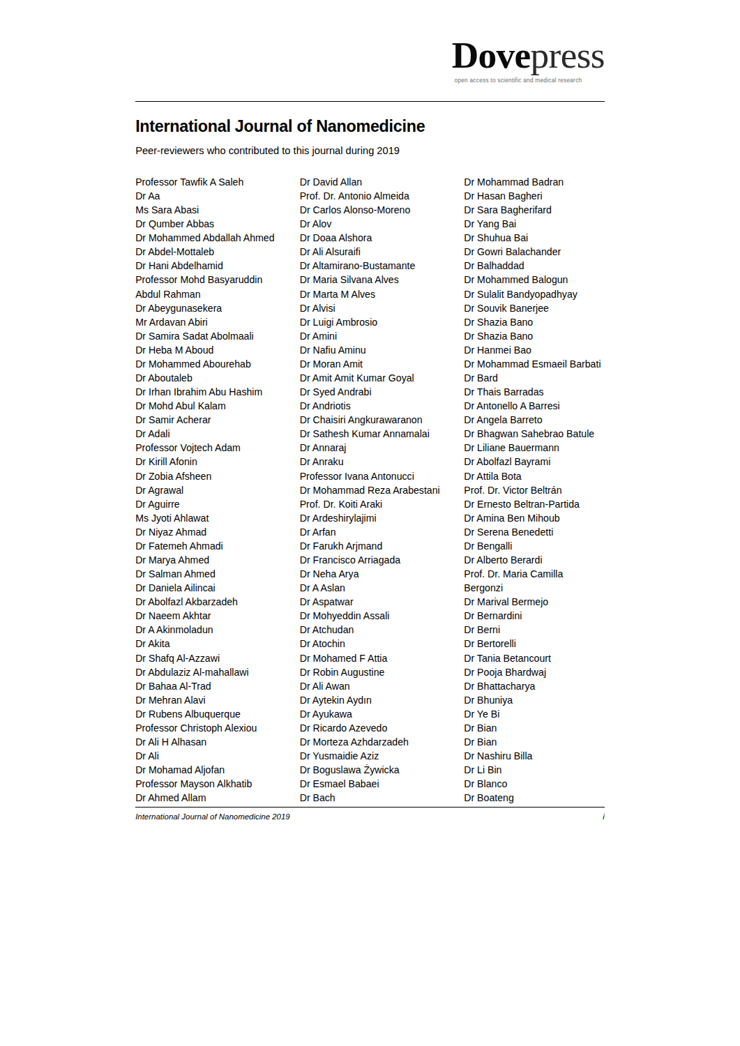Dove press
open access to scientific and medical research
International Journal of Nanomedicine
Peer-reviewers who contributed to this journal during 2019
Professor Tawfik A Saleh
Dr Aa
Ms Sara Abasi
Dr Qumber Abbas
Dr Mohammed Abdallah Ahmed
Dr Abdel-Mottaleb
Dr Hani Abdelhamid
Professor Mohd Basyaruddin Abdul Rahman
Dr Abeygunasekera
Mr Ardavan Abiri
Dr Samira Sadat Abolmaali
Dr Heba M Aboud
Dr Mohammed Abourehab
Dr Aboutaleb
Dr Irhan Ibrahim Abu Hashim
Dr Mohd Abul Kalam
Dr Samir Acherar
Dr Adali
Professor Vojtech Adam
Dr Kirill Afonin
Dr Zobia Afsheen
Dr Agrawal
Dr Aguirre
Ms Jyoti Ahlawat
Dr Niyaz Ahmad
Dr Fatemeh Ahmadi
Dr Marya Ahmed
Dr Salman Ahmed
Dr Daniela Ailincai
Dr Abolfazl Akbarzadeh
Dr Naeem Akhtar
Dr A Akinmoladun
Dr Akita
Dr Shafq Al-Azzawi
Dr Abdulaziz Al-mahallawi
Dr Bahaa Al-Trad
Dr Mehran Alavi
Dr Rubens Albuquerque
Professor Christoph Alexiou
Dr Ali H Alhasan
Dr Ali
Dr Mohamad Aljofan
Professor Mayson Alkhatib
Dr Ahmed Allam
Dr David Allan
Prof. Dr. Antonio Almeida
Dr Carlos Alonso-Moreno
Dr Alov
Dr Doaa Alshora
Dr Ali Alsuraifi
Dr Altamirano-Bustamante
Dr Maria Silvana Alves
Dr Marta M Alves
Dr Alvisi
Dr Luigi Ambrosio
Dr Amini
Dr Nafiu Aminu
Dr Moran Amit
Dr Amit Amit Kumar Goyal
Dr Syed Andrabi
Dr Andriotis
Dr Chaisiri Angkurawaranon
Dr Sathesh Kumar Annamalai
Dr Annaraj
Dr Anraku
Professor Ivana Antonucci
Dr Mohammad Reza Arabestani
Prof. Dr. Koiti Araki
Dr Ardeshirylajimi
Dr Arfan
Dr Farukh Arjmand
Dr Francisco Arriagada
Dr Neha Arya
Dr A Aslan
Dr Aspatwar
Dr Mohyeddin Assali
Dr Atchudan
Dr Atochin
Dr Mohamed F Attia
Dr Robin Augustine
Dr Ali Awan
Dr Aytekin Aydın
Dr Ayukawa
Dr Ricardo Azevedo
Dr Morteza Azhdarzadeh
Dr Yusmaidie Aziz
Dr Boguslawa Żywicka
Dr Esmael Babaei
Dr Bach
Dr Mohammad Badran
Dr Hasan Bagheri
Dr Sara Bagherifard
Dr Yang Bai
Dr Shuhua Bai
Dr Gowri Balachander
Dr Balhaddad
Dr Mohammed Balogun
Dr Sulalit Bandyopadhyay
Dr Souvik Banerjee
Dr Shazia Bano
Dr Shazia Bano
Dr Hanmei Bao
Dr Mohammad Esmaeil Barbati
Dr Bard
Dr Thais Barradas
Dr Antonello A Barresi
Dr Angela Barreto
Dr Bhagwan Sahebrao Batule
Dr Liliane Bauermann
Dr Abolfazl Bayrami
Dr Attila Bota
Prof. Dr. Victor Beltrán
Dr Ernesto Beltran-Partida
Dr Amina Ben Mihoub
Dr Serena Benedetti
Dr Bengalli
Dr Alberto Berardi
Prof. Dr. Maria Camilla Bergonzi
Dr Marival Bermejo
Dr Bernardini
Dr Berni
Dr Bertorelli
Dr Tania Betancourt
Dr Pooja Bhardwaj
Dr Bhattacharya
Dr Bhuniya
Dr Ye Bi
Dr Bian
Dr Bian
Dr Nashiru Billa
Dr Li Bin
Dr Blanco
Dr Boateng
International Journal of Nanomedicine 2019 i